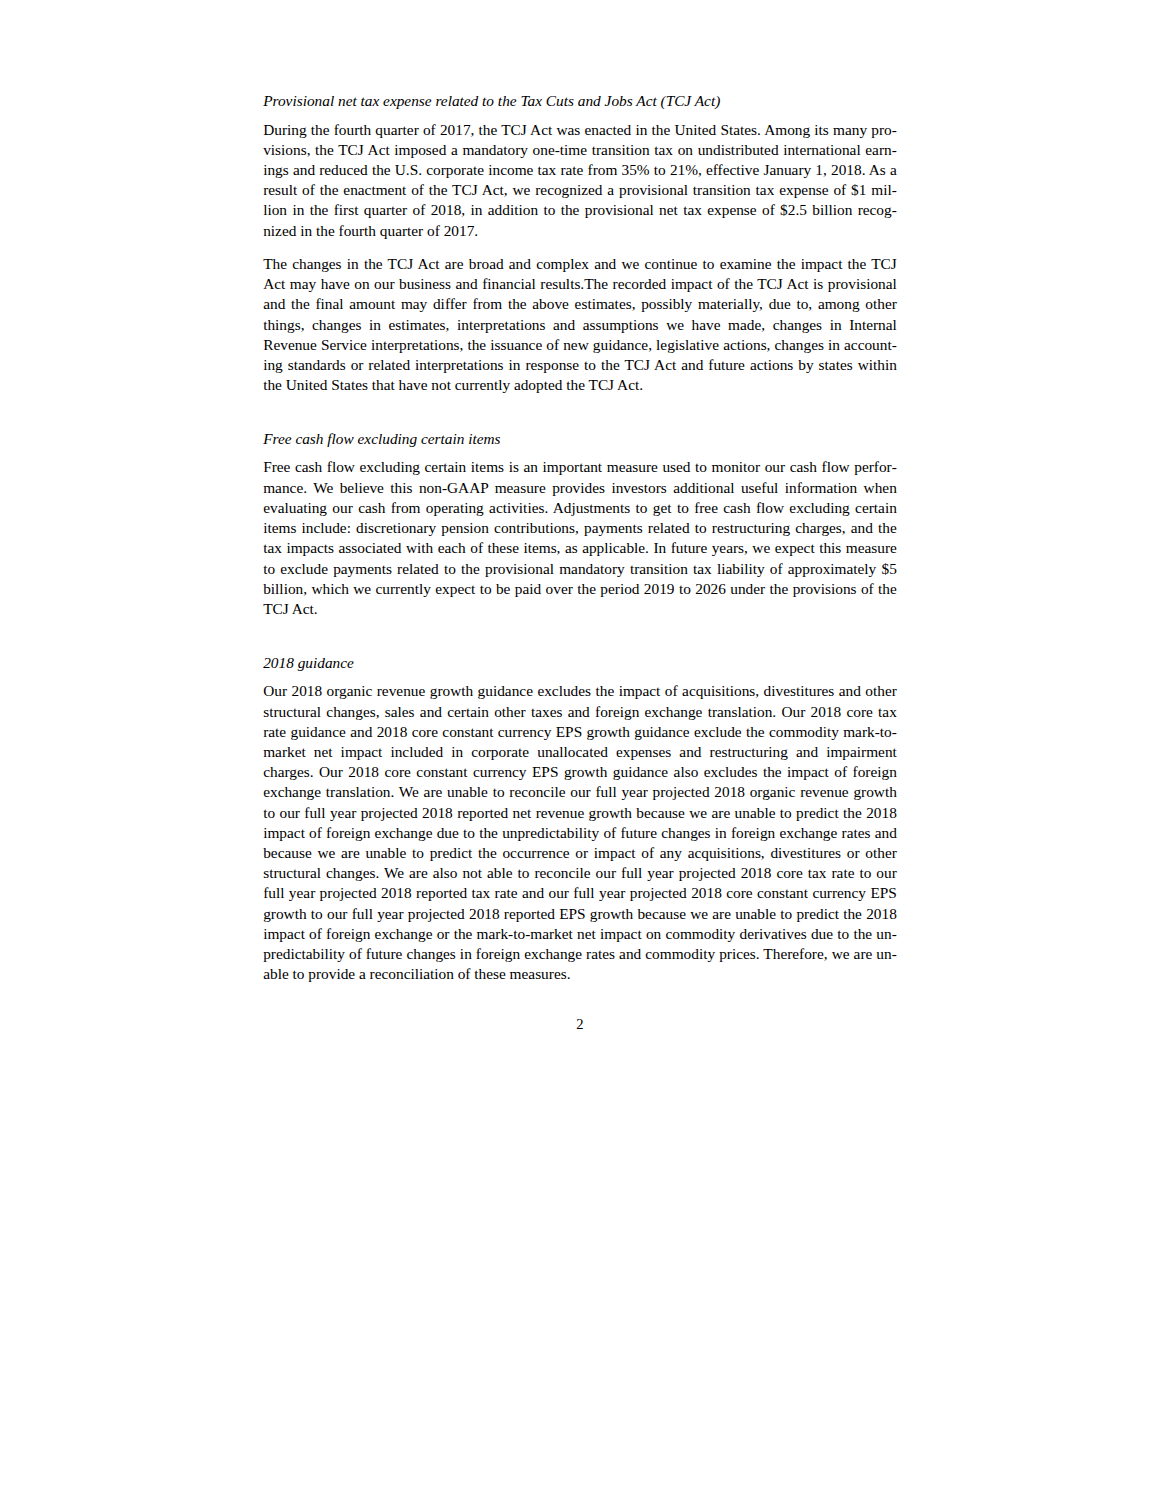Provisional net tax expense related to the Tax Cuts and Jobs Act (TCJ Act)
During the fourth quarter of 2017, the TCJ Act was enacted in the United States. Among its many provisions, the TCJ Act imposed a mandatory one-time transition tax on undistributed international earnings and reduced the U.S. corporate income tax rate from 35% to 21%, effective January 1, 2018. As a result of the enactment of the TCJ Act, we recognized a provisional transition tax expense of $1 million in the first quarter of 2018, in addition to the provisional net tax expense of $2.5 billion recognized in the fourth quarter of 2017.
The changes in the TCJ Act are broad and complex and we continue to examine the impact the TCJ Act may have on our business and financial results.The recorded impact of the TCJ Act is provisional and the final amount may differ from the above estimates, possibly materially, due to, among other things, changes in estimates, interpretations and assumptions we have made, changes in Internal Revenue Service interpretations, the issuance of new guidance, legislative actions, changes in accounting standards or related interpretations in response to the TCJ Act and future actions by states within the United States that have not currently adopted the TCJ Act.
Free cash flow excluding certain items
Free cash flow excluding certain items is an important measure used to monitor our cash flow performance. We believe this non-GAAP measure provides investors additional useful information when evaluating our cash from operating activities. Adjustments to get to free cash flow excluding certain items include: discretionary pension contributions, payments related to restructuring charges, and the tax impacts associated with each of these items, as applicable. In future years, we expect this measure to exclude payments related to the provisional mandatory transition tax liability of approximately $5 billion, which we currently expect to be paid over the period 2019 to 2026 under the provisions of the TCJ Act.
2018 guidance
Our 2018 organic revenue growth guidance excludes the impact of acquisitions, divestitures and other structural changes, sales and certain other taxes and foreign exchange translation. Our 2018 core tax rate guidance and 2018 core constant currency EPS growth guidance exclude the commodity mark-to-market net impact included in corporate unallocated expenses and restructuring and impairment charges. Our 2018 core constant currency EPS growth guidance also excludes the impact of foreign exchange translation. We are unable to reconcile our full year projected 2018 organic revenue growth to our full year projected 2018 reported net revenue growth because we are unable to predict the 2018 impact of foreign exchange due to the unpredictability of future changes in foreign exchange rates and because we are unable to predict the occurrence or impact of any acquisitions, divestitures or other structural changes. We are also not able to reconcile our full year projected 2018 core tax rate to our full year projected 2018 reported tax rate and our full year projected 2018 core constant currency EPS growth to our full year projected 2018 reported EPS growth because we are unable to predict the 2018 impact of foreign exchange or the mark-to-market net impact on commodity derivatives due to the unpredictability of future changes in foreign exchange rates and commodity prices. Therefore, we are unable to provide a reconciliation of these measures.
2